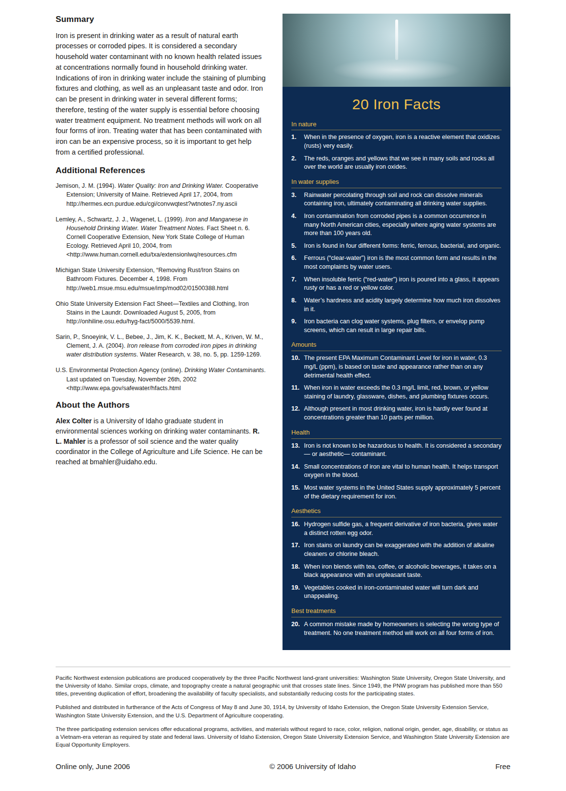Summary
Iron is present in drinking water as a result of natural earth processes or corroded pipes. It is considered a secondary household water contaminant with no known health related issues at concentrations normally found in household drinking water. Indications of iron in drinking water include the staining of plumbing fixtures and clothing, as well as an unpleasant taste and odor. Iron can be present in drinking water in several different forms; therefore, testing of the water supply is essential before choosing water treatment equipment. No treatment methods will work on all four forms of iron. Treating water that has been contaminated with iron can be an expensive process, so it is important to get help from a certified professional.
Additional References
Jemison, J. M. (1994). Water Quality: Iron and Drinking Water. Cooperative Extension; University of Maine. Retrieved April 17, 2004, from http://hermes.ecn.purdue.edu/cgi/convwqtest?wtnotes7.ny.ascii
Lemley, A., Schwartz, J. J., Wagenet, L. (1999). Iron and Manganese in Household Drinking Water. Water Treatment Notes. Fact Sheet n. 6. Cornell Cooperative Extension, New York State College of Human Ecology. Retrieved April 10, 2004, from <http://www.human.cornell.edu/txa/extensionlwq/resources.cfm
Michigan State University Extension, “Removing Rust/Iron Stains on Bathroom Fixtures. December 4, 1998. From http://web1.msue.msu.edu/msue/imp/mod02/01500388.html
Ohio State University Extension Fact Sheet—Textiles and Clothing, Iron Stains in the Laundr. Downloaded August 5, 2005, from http://onhiline.osu.edu/hyg-fact/5000/5539.html.
Sarin, P., Snoeyink, V. L., Bebee, J., Jim, K. K., Beckett, M. A., Kriven, W. M., Clement, J. A. (2004). Iron release from corroded iron pipes in drinking water distribution systems. Water Research, v. 38, no. 5, pp. 1259-1269.
U.S. Environmental Protection Agency (online). Drinking Water Contaminants. Last updated on Tuesday, November 26th, 2002 <http://www.epa.gov/safewater/hfacts.html
About the Authors
Alex Colter is a University of Idaho graduate student in environmental sciences working on drinking water contaminants. R. L. Mahler is a professor of soil science and the water quality coordinator in the College of Agriculture and Life Science. He can be reached at bmahler@uidaho.edu.
20 Iron Facts
In nature
1. When in the presence of oxygen, iron is a reactive element that oxidizes (rusts) very easily.
2. The reds, oranges and yellows that we see in many soils and rocks all over the world are usually iron oxides.
In water supplies
3. Rainwater percolating through soil and rock can dissolve minerals containing iron, ultimately contaminating all drinking water supplies.
4. Iron contamination from corroded pipes is a common occurrence in many North American cities, especially where aging water systems are more than 100 years old.
5. Iron is found in four different forms: ferric, ferrous, bacterial, and organic.
6. Ferrous (“clear-water”) iron is the most common form and results in the most complaints by water users.
7. When insoluble ferric (“red-water”) iron is poured into a glass, it appears rusty or has a red or yellow color.
8. Water’s hardness and acidity largely determine how much iron dissolves in it.
9. Iron bacteria can clog water systems, plug filters, or envelop pump screens, which can result in large repair bills.
Amounts
10. The present EPA Maximum Contaminant Level for iron in water, 0.3 mg/L (ppm), is based on taste and appearance rather than on any detrimental health effect.
11. When iron in water exceeds the 0.3 mg/L limit, red, brown, or yellow staining of laundry, glassware, dishes, and plumbing fixtures occurs.
12. Although present in most drinking water, iron is hardly ever found at concentrations greater than 10 parts per million.
Health
13. Iron is not known to be hazardous to health. It is considered a secondary— or aesthetic— contaminant.
14. Small concentrations of iron are vital to human health. It helps transport oxygen in the blood.
15. Most water systems in the United States supply approximately 5 percent of the dietary requirement for iron.
Aesthetics
16. Hydrogen sulfide gas, a frequent derivative of iron bacteria, gives water a distinct rotten egg odor.
17. Iron stains on laundry can be exaggerated with the addition of alkaline cleaners or chlorine bleach.
18. When iron blends with tea, coffee, or alcoholic beverages, it takes on a black appearance with an unpleasant taste.
19. Vegetables cooked in iron-contaminated water will turn dark and unappealing.
Best treatments
20. A common mistake made by homeowners is selecting the wrong type of treatment. No one treatment method will work on all four forms of iron.
Pacific Northwest extension publications are produced cooperatively by the three Pacific Northwest land-grant universities: Washington State University, Oregon State University, and the University of Idaho. Similar crops, climate, and topography create a natural geographic unit that crosses state lines. Since 1949, the PNW program has published more than 550 titles, preventing duplication of effort, broadening the availability of faculty specialists, and substantially reducing costs for the participating states.
Published and distributed in furtherance of the Acts of Congress of May 8 and June 30, 1914, by University of Idaho Extension, the Oregon State University Extension Service, Washington State University Extension, and the U.S. Department of Agriculture cooperating.
The three participating extension services offer educational programs, activities, and materials without regard to race, color, religion, national origin, gender, age, disability, or status as a Vietnam-era veteran as required by state and federal laws. University of Idaho Extension, Oregon State University Extension Service, and Washington State University Extension are Equal Opportunity Employers.
Online only, June 2006
© 2006 University of Idaho
Free